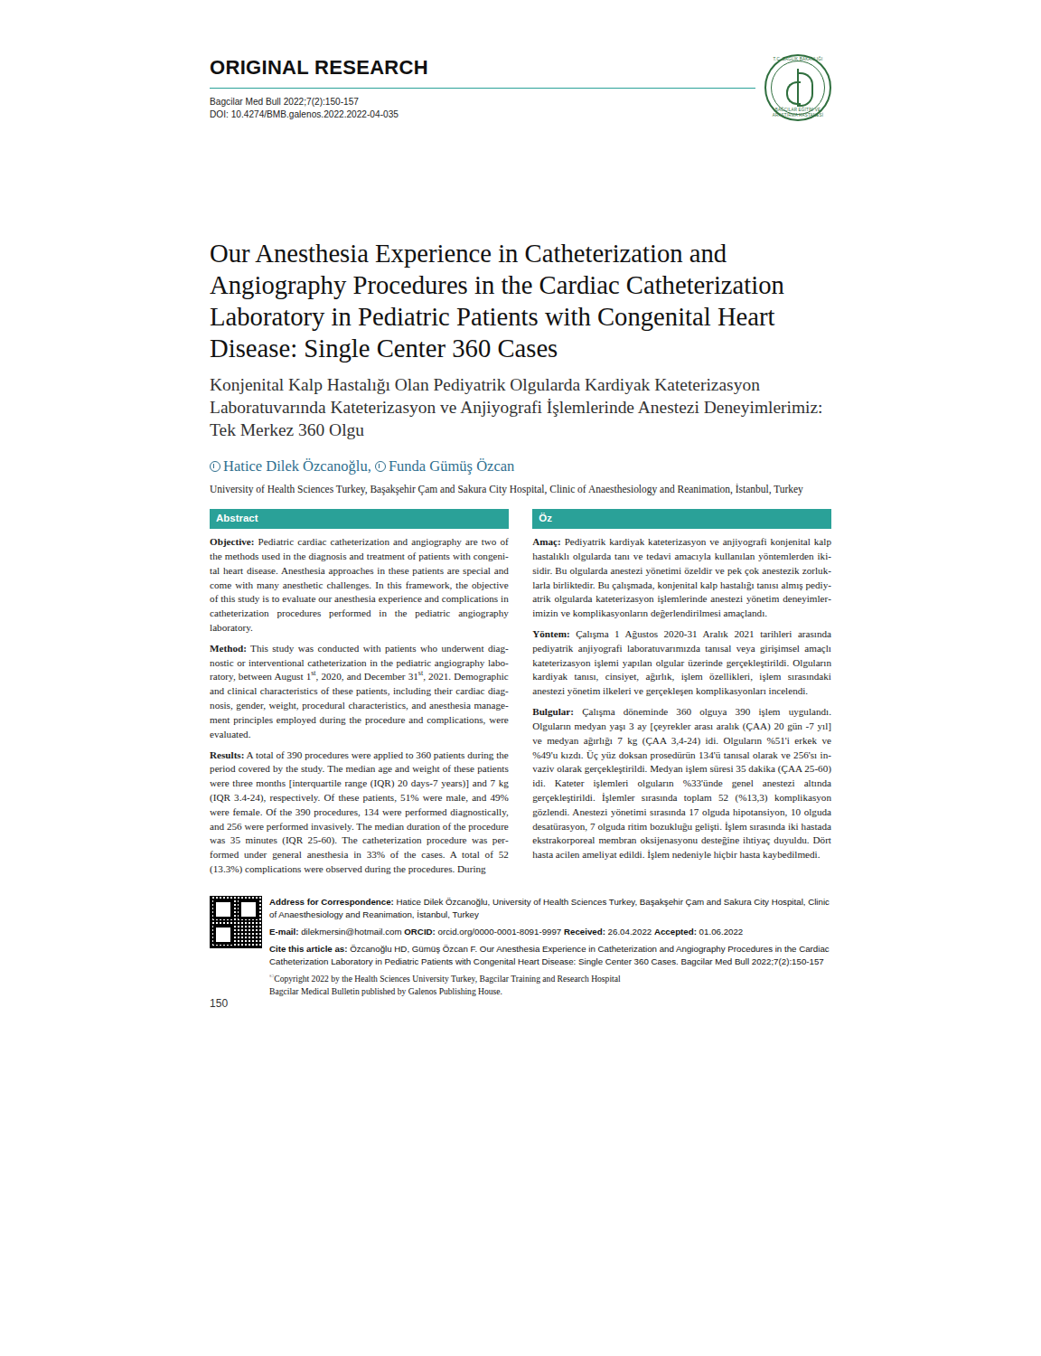ORIGINAL RESEARCH
Bagcilar Med Bull 2022;7(2):150-157
DOI: 10.4274/BMB.galenos.2022.2022-04-035
T.C. SAĞLIK BAKANLIĞI
BAĞCILAR EĞİTİM VE ARAŞTIRMA HASTANESİ
Our Anesthesia Experience in Catheterization and Angiography Procedures in the Cardiac Catheterization Laboratory in Pediatric Patients with Congenital Heart Disease: Single Center 360 Cases
Konjenital Kalp Hastalığı Olan Pediyatrik Olgularda Kardiyak Kateterizasyon Laboratuvarında Kateterizasyon ve Anjiyografi İşlemlerinde Anestezi Deneyimlerimiz: Tek Merkez 360 Olgu
Hatice Dilek Özcanoğlu, Funda Gümüş Özcan
University of Health Sciences Turkey, Başakşehir Çam and Sakura City Hospital, Clinic of Anaesthesiology and Reanimation, İstanbul, Turkey
Abstract
Objective: Pediatric cardiac catheterization and angiography are two of the methods used in the diagnosis and treatment of patients with congenital heart disease. Anesthesia approaches in these patients are special and come with many anesthetic challenges. In this framework, the objective of this study is to evaluate our anesthesia experience and complications in catheterization procedures performed in the pediatric angiography laboratory.
Method: This study was conducted with patients who underwent diagnostic or interventional catheterization in the pediatric angiography laboratory, between August 1st, 2020, and December 31st, 2021. Demographic and clinical characteristics of these patients, including their cardiac diagnosis, gender, weight, procedural characteristics, and anesthesia management principles employed during the procedure and complications, were evaluated.
Results: A total of 390 procedures were applied to 360 patients during the period covered by the study. The median age and weight of these patients were three months [interquartile range (IQR) 20 days-7 years)] and 7 kg (IQR 3.4-24), respectively. Of these patients, 51% were male, and 49% were female. Of the 390 procedures, 134 were performed diagnostically, and 256 were performed invasively. The median duration of the procedure was 35 minutes (IQR 25-60). The catheterization procedure was performed under general anesthesia in 33% of the cases. A total of 52 (13.3%) complications were observed during the procedures. During
Öz
Amaç: Pediyatrik kardiyak kateterizasyon ve anjiyografi konjenital kalp hastalıklı olgularda tanı ve tedavi amacıyla kullanılan yöntemlerden ikisidir. Bu olgularda anestezi yönetimi özeldir ve pek çok anestezik zorluklarla birliktedir. Bu çalışmada, konjenital kalp hastalığı tanısı almış pediyatrik olgularda kateterizasyon işlemlerinde anestezi yönetim deneyimlerimizin ve komplikasyonların değerlendirilmesi amaçlandı.
Yöntem: Çalışma 1 Ağustos 2020-31 Aralık 2021 tarihleri arasında pediyatrik anjiyografi laboratuvarımızda tanısal veya girişimsel amaçlı kateterizasyon işlemi yapılan olgular üzerinde gerçekleştirildi. Olguların kardiyak tanısı, cinsiyet, ağırlık, işlem özellikleri, işlem sırasındaki anestezi yönetim ilkeleri ve gerçekleşen komplikasyonları incelendi.
Bulgular: Çalışma döneminde 360 olguya 390 işlem uygulandı. Olguların medyan yaşı 3 ay [çeyrekler arası aralık (ÇAA) 20 gün -7 yıl] ve medyan ağırlığı 7 kg (ÇAA 3,4-24) idi. Olguların %51'i erkek ve %49'u kızdı. Üç yüz doksan prosedürün 134'ü tanısal olarak ve 256'sı invaziv olarak gerçekleştirildi. Medyan işlem süresi 35 dakika (ÇAA 25-60) idi. Kateter işlemleri olguların %33'ünde genel anestezi altında gerçekleştirildi. İşlemler sırasında toplam 52 (%13,3) komplikasyon gözlendi. Anestezi yönetimi sırasında 17 olguda hipotansiyon, 10 olguda desatürasyon, 7 olguda ritim bozukluğu gelişti. İşlem sırasında iki hastada ekstrakorporeal membran oksijenasyonu desteğine ihtiyaç duyuldu. Dört hasta acilen ameliyat edildi. İşlem nedeniyle hiçbir hasta kaybedilmedi.
Address for Correspondence: Hatice Dilek Özcanoğlu, University of Health Sciences Turkey, Başakşehir Çam and Sakura City Hospital, Clinic of Anaesthesiology and Reanimation, İstanbul, Turkey
E-mail: dilekmersin@hotmail.com ORCID: orcid.org/0000-0001-8091-9997 Received: 26.04.2022 Accepted: 01.06.2022
Cite this article as: Özcanoğlu HD, Gümüş Özcan F. Our Anesthesia Experience in Catheterization and Angiography Procedures in the Cardiac Catheterization Laboratory in Pediatric Patients with Congenital Heart Disease: Single Center 360 Cases. Bagcilar Med Bull 2022;7(2):150-157
©Copyright 2022 by the Health Sciences University Turkey, Bagcilar Training and Research Hospital
Bagcilar Medical Bulletin published by Galenos Publishing House.
150